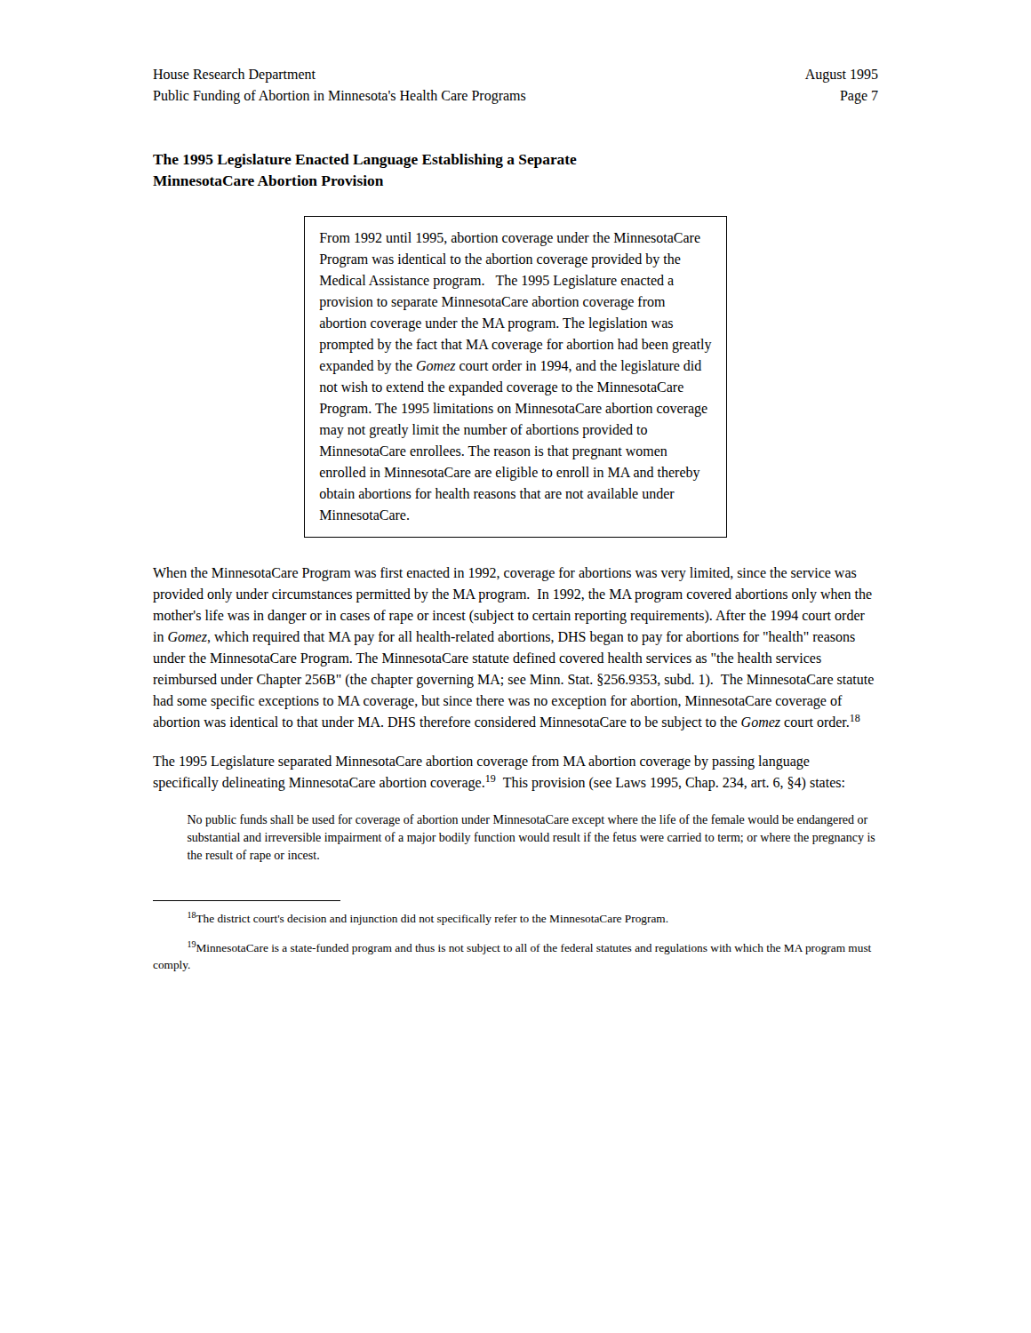House Research Department
Public Funding of Abortion in Minnesota's Health Care Programs
August 1995
Page 7
The 1995 Legislature Enacted Language Establishing a Separate
MinnesotaCare Abortion Provision
From 1992 until 1995, abortion coverage under the MinnesotaCare Program was identical to the abortion coverage provided by the Medical Assistance program. The 1995 Legislature enacted a provision to separate MinnesotaCare abortion coverage from abortion coverage under the MA program. The legislation was prompted by the fact that MA coverage for abortion had been greatly expanded by the Gomez court order in 1994, and the legislature did not wish to extend the expanded coverage to the MinnesotaCare Program. The 1995 limitations on MinnesotaCare abortion coverage may not greatly limit the number of abortions provided to MinnesotaCare enrollees. The reason is that pregnant women enrolled in MinnesotaCare are eligible to enroll in MA and thereby obtain abortions for health reasons that are not available under MinnesotaCare.
When the MinnesotaCare Program was first enacted in 1992, coverage for abortions was very limited, since the service was provided only under circumstances permitted by the MA program. In 1992, the MA program covered abortions only when the mother's life was in danger or in cases of rape or incest (subject to certain reporting requirements). After the 1994 court order in Gomez, which required that MA pay for all health-related abortions, DHS began to pay for abortions for "health" reasons under the MinnesotaCare Program. The MinnesotaCare statute defined covered health services as "the health services reimbursed under Chapter 256B" (the chapter governing MA; see Minn. Stat. §256.9353, subd. 1). The MinnesotaCare statute had some specific exceptions to MA coverage, but since there was no exception for abortion, MinnesotaCare coverage of abortion was identical to that under MA. DHS therefore considered MinnesotaCare to be subject to the Gomez court order.18
The 1995 Legislature separated MinnesotaCare abortion coverage from MA abortion coverage by passing language specifically delineating MinnesotaCare abortion coverage.19 This provision (see Laws 1995, Chap. 234, art. 6, §4) states:
No public funds shall be used for coverage of abortion under MinnesotaCare except where the life of the female would be endangered or substantial and irreversible impairment of a major bodily function would result if the fetus were carried to term; or where the pregnancy is the result of rape or incest.
18The district court's decision and injunction did not specifically refer to the MinnesotaCare Program.
19MinnesotaCare is a state-funded program and thus is not subject to all of the federal statutes and regulations with which the MA program must comply.